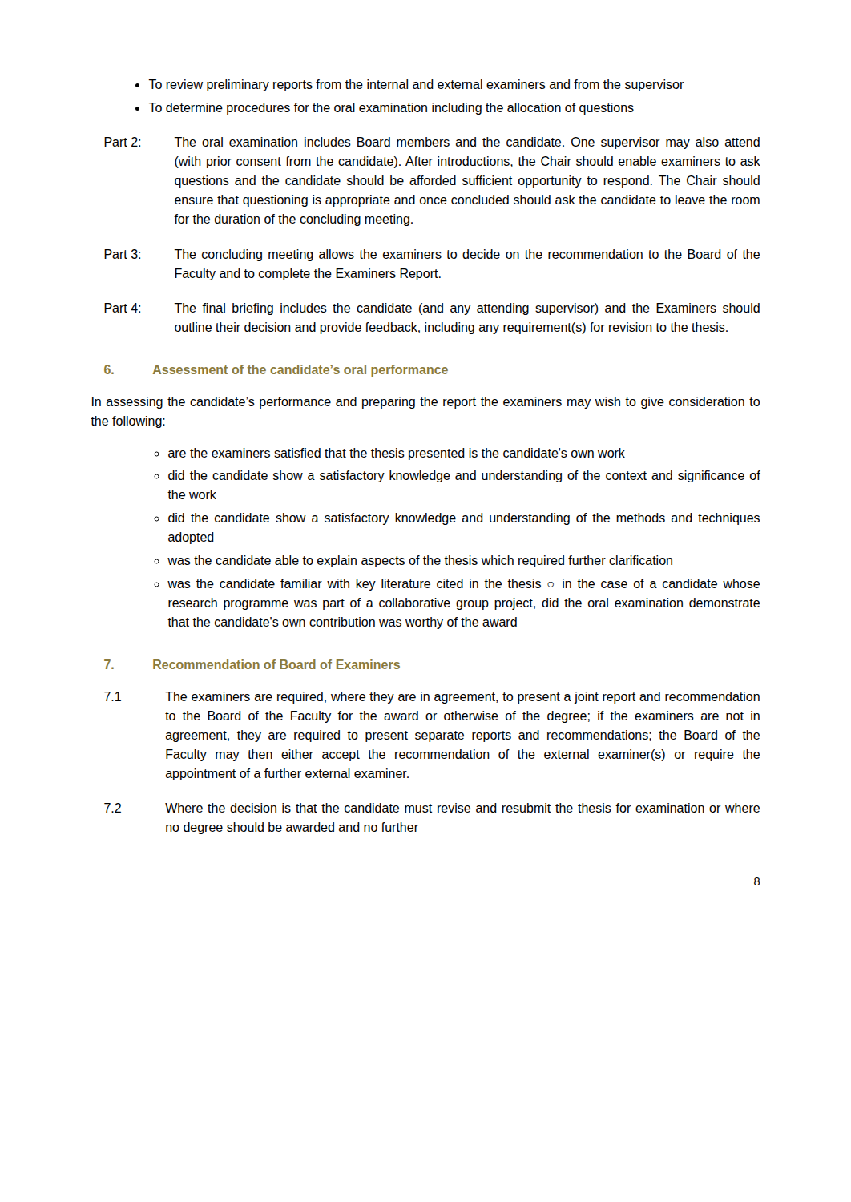To review preliminary reports from the internal and external examiners and from the supervisor
To determine procedures for the oral examination including the allocation of questions
Part 2:
The oral examination includes Board members and the candidate. One supervisor may also attend (with prior consent from the candidate). After introductions, the Chair should enable examiners to ask questions and the candidate should be afforded sufficient opportunity to respond. The Chair should ensure that questioning is appropriate and once concluded should ask the candidate to leave the room for the duration of the concluding meeting.
Part 3:
The concluding meeting allows the examiners to decide on the recommendation to the Board of the Faculty and to complete the Examiners Report.
Part 4:
The final briefing includes the candidate (and any attending supervisor) and the Examiners should outline their decision and provide feedback, including any requirement(s) for revision to the thesis.
6. Assessment of the candidate’s oral performance
In assessing the candidate’s performance and preparing the report the examiners may wish to give consideration to the following:
are the examiners satisfied that the thesis presented is the candidate's own work
did the candidate show a satisfactory knowledge and understanding of the context and significance of the work
did the candidate show a satisfactory knowledge and understanding of the methods and techniques adopted
was the candidate able to explain aspects of the thesis which required further clarification
was the candidate familiar with key literature cited in the thesis ○ in the case of a candidate whose research programme was part of a collaborative group project, did the oral examination demonstrate that the candidate's own contribution was worthy of the award
7. Recommendation of Board of Examiners
7.1
The examiners are required, where they are in agreement, to present a joint report and recommendation to the Board of the Faculty for the award or otherwise of the degree; if the examiners are not in agreement, they are required to present separate reports and recommendations; the Board of the Faculty may then either accept the recommendation of the external examiner(s) or require the appointment of a further external examiner.
7.2
Where the decision is that the candidate must revise and resubmit the thesis for examination or where no degree should be awarded and no further
8